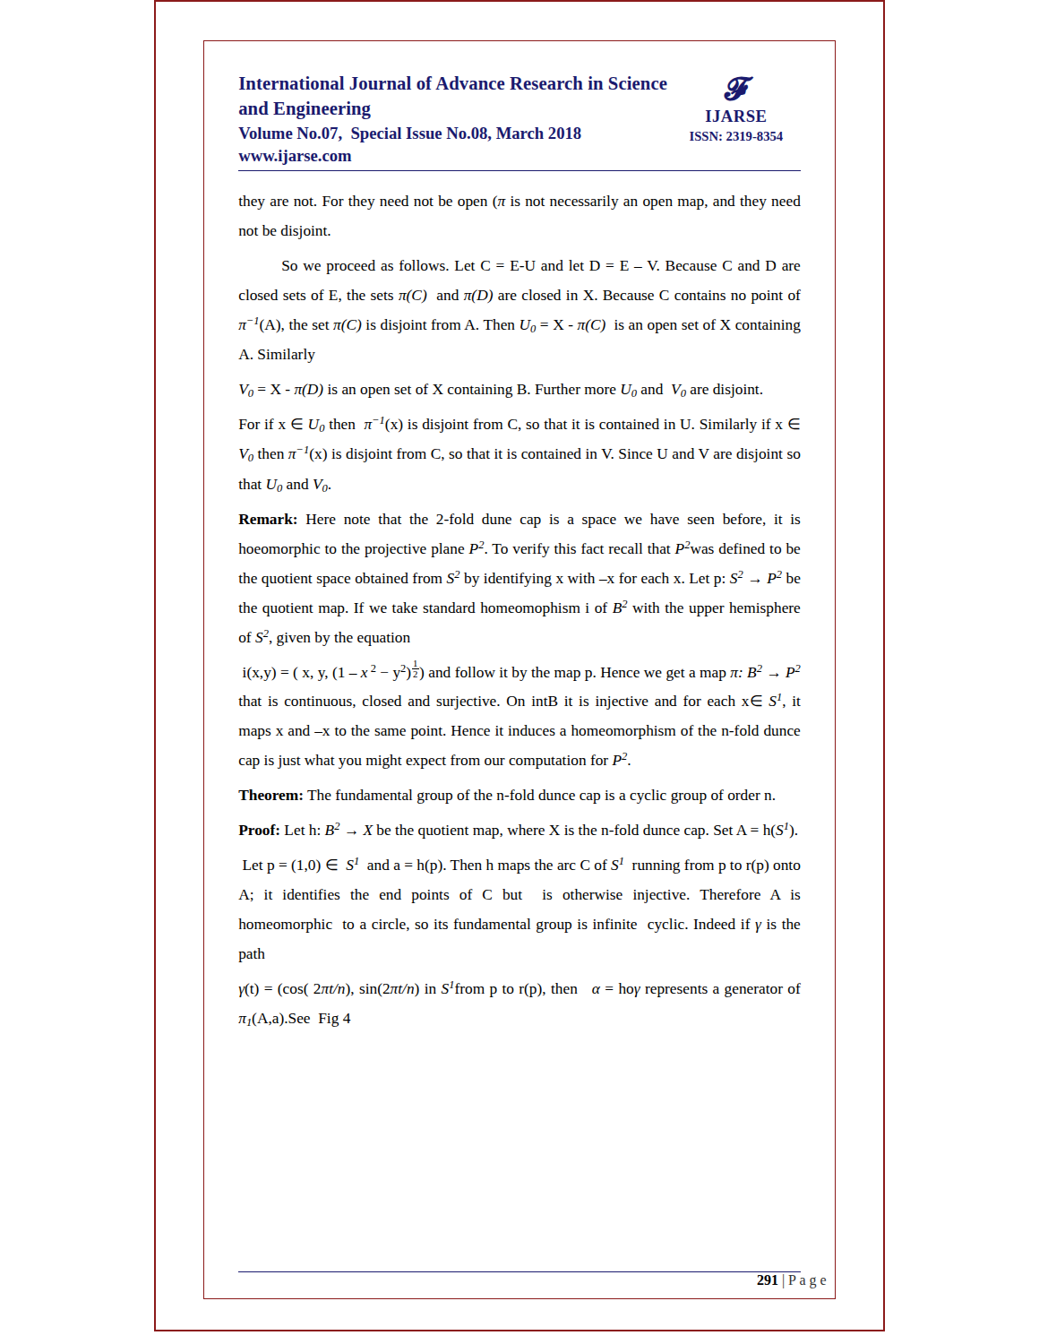International Journal of Advance Research in Science and Engineering
Volume No.07, Special Issue No.08, March 2018
www.ijarse.com
𝓕
IJARSE
ISSN: 2319-8354
they are not. For they need not be open (π is not necessarily an open map, and they need not be disjoint.
So we proceed as follows. Let C = E-U and let D = E – V. Because C and D are closed sets of E, the sets π(C) and π(D) are closed in X. Because C contains no point of π−1(A), the set π(C) is disjoint from A. Then U0 = X - π(C) is an open set of X containing A. Similarly
V0 = X - π(D) is an open set of X containing B. Further more U0 and V0 are disjoint.
For if x ∈ U0 then π−1(x) is disjoint from C, so that it is contained in U. Similarly if x ∈ V0 then π−1(x) is disjoint from C, so that it is contained in V. Since U and V are disjoint so that U0 and V0.
Remark: Here note that the 2-fold dune cap is a space we have seen before, it is hoeomorphic to the projective plane P2. To verify this fact recall that P2was defined to be the quotient space obtained from S2 by identifying x with –x for each x. Let p: S2 → P2 be the quotient map. If we take standard homeomophism i of B2 with the upper hemisphere of S2, given by the equation
i(x,y) = ( x, y, (1 – x 2 − y2)12) and follow it by the map p. Hence we get a map π: B2 → P2 that is continuous, closed and surjective. On intB it is injective and for each x∈ S1, it maps x and –x to the same point. Hence it induces a homeomorphism of the n-fold dunce cap is just what you might expect from our computation for P2.
Theorem: The fundamental group of the n-fold dunce cap is a cyclic group of order n.
Proof: Let h: B2 → X be the quotient map, where X is the n-fold dunce cap. Set A = h(S1).
Let p = (1,0) ∈ S1 and a = h(p). Then h maps the arc C of S1 running from p to r(p) onto A; it identifies the end points of C but is otherwise injective. Therefore A is homeomorphic to a circle, so its fundamental group is infinite cyclic. Indeed if γ is the path
γ(t) = (cos( 2πt/n), sin(2πt/n) in S1from p to r(p), then α = hoγ represents a generator of π1(A,a).See Fig 4
291 | P a g e